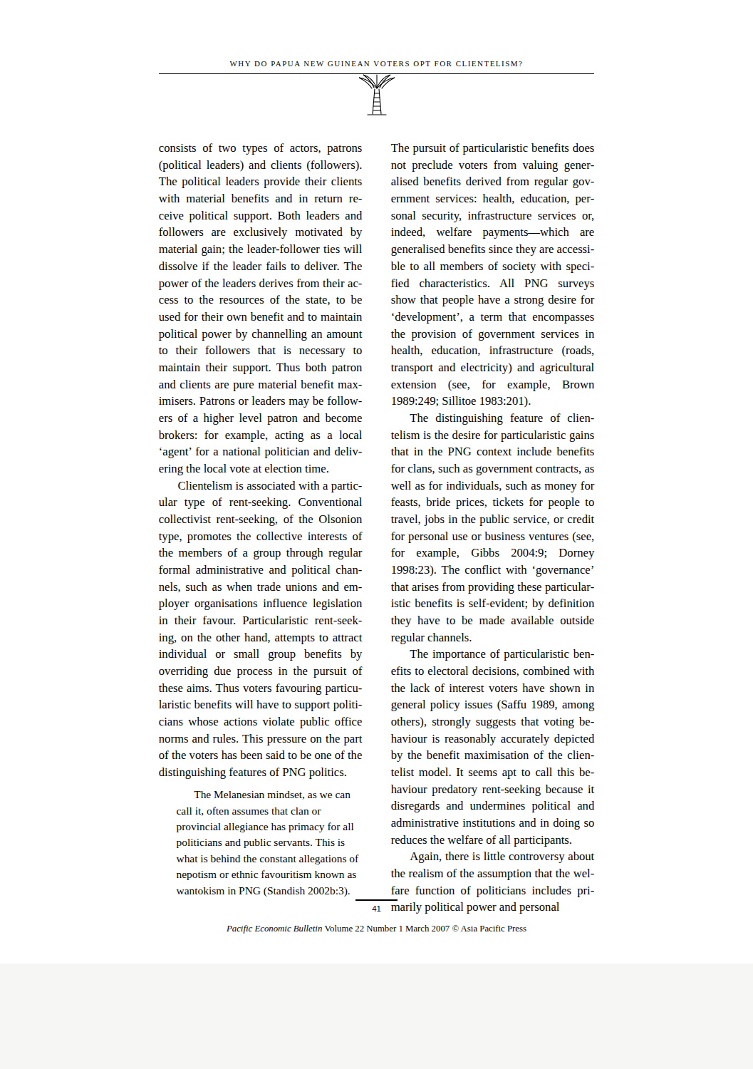Why do Papua New Guinean voters opt for clientelism?
consists of two types of actors, patrons (political leaders) and clients (followers). The political leaders provide their clients with material benefits and in return receive political support. Both leaders and followers are exclusively motivated by material gain; the leader-follower ties will dissolve if the leader fails to deliver. The power of the leaders derives from their access to the resources of the state, to be used for their own benefit and to maintain political power by channelling an amount to their followers that is necessary to maintain their support. Thus both patron and clients are pure material benefit maximisers. Patrons or leaders may be followers of a higher level patron and become brokers: for example, acting as a local ‘agent’ for a national politician and delivering the local vote at election time.
Clientelism is associated with a particular type of rent-seeking. Conventional collectivist rent-seeking, of the Olsonion type, promotes the collective interests of the members of a group through regular formal administrative and political channels, such as when trade unions and employer organis­ations influence legislation in their favour. Particularistic rent-seeking, on the other hand, attempts to attract individual or small group benefits by overriding due process in the pursuit of these aims. Thus voters favouring particularistic benefits will have to support politicians whose actions violate public office norms and rules. This pressure on the part of the voters has been said to be one of the distinguishing features of PNG politics.
The Melanesian mindset, as we can call it, often assumes that clan or provincial allegiance has primacy for all politicians and public servants. This is what is behind the constant allegations of nepotism or ethnic favouritism known as wantokism in PNG (Standish 2002b:3).
The pursuit of particularistic benefits does not preclude voters from valuing generalised benefits derived from regular government services: health, education, personal security, infrastructure services or, indeed, welfare payments—which are generalised benefits since they are accessible to all members of society with specified characteristics. All PNG surveys show that people have a strong desire for ‘development’, a term that encompasses the provision of government services in health, education, infrastructure (roads, transport and electricity) and agricultural extension (see, for example, Brown 1989:249; Sillitoe 1983:201).
The distinguishing feature of clientelism is the desire for particularistic gains that in the PNG context include benefits for clans, such as government contracts, as well as for individuals, such as money for feasts, bride prices, tickets for people to travel, jobs in the public service, or credit for personal use or business ventures (see, for example, Gibbs 2004:9; Dorney 1998:23). The conflict with ‘governance’ that arises from providing these particularistic benefits is self-evident; by definition they have to be made available outside regular channels.
The importance of particularistic benefits to electoral decisions, combined with the lack of interest voters have shown in general policy issues (Saffu 1989, among others), strongly suggests that voting behaviour is reasonably accurately depicted by the benefit maximisation of the clientelist model. It seems apt to call this behaviour predatory rent-seeking because it disregards and undermines political and administrative institutions and in doing so reduces the welfare of all participants.
Again, there is little controversy about the realism of the assumption that the welfare function of politicians includes primarily political power and personal
41
Pacific Economic Bulletin Volume 22 Number 1 March 2007 © Asia Pacific Press